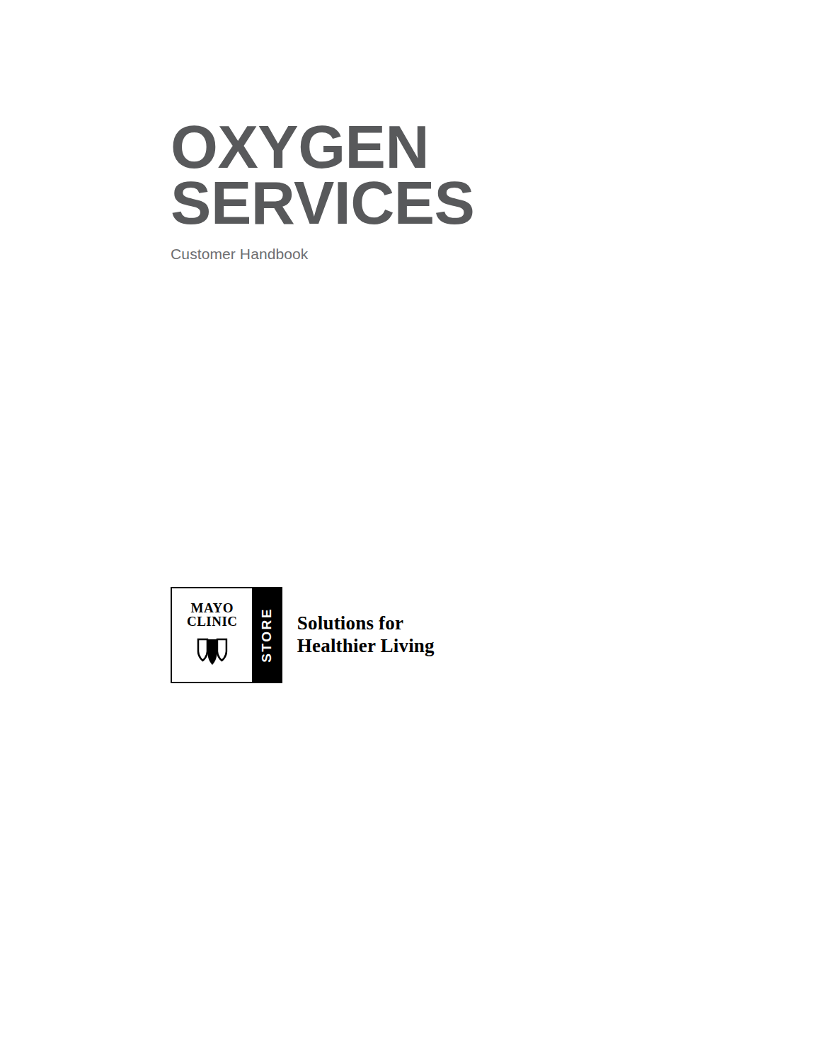Oxygen Services
Customer Handbook
MAYO
CLINIC
STORE
Solutions for
Healthier Living